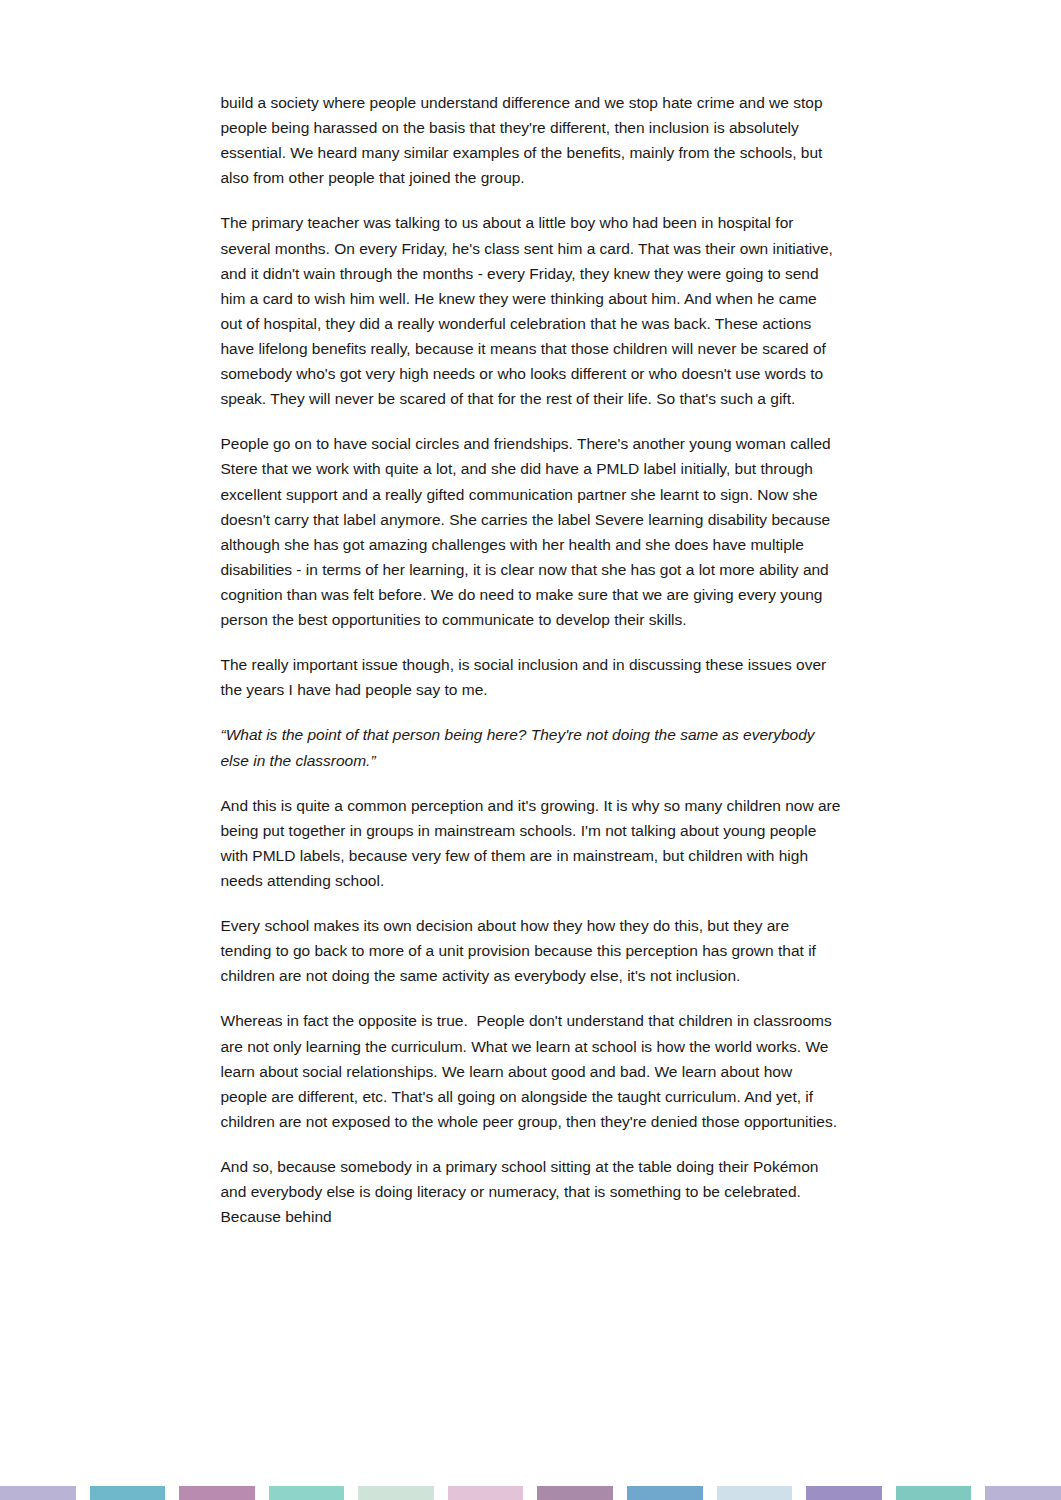build a society where people understand difference and we stop hate crime and we stop people being harassed on the basis that they're different, then inclusion is absolutely essential. We heard many similar examples of the benefits, mainly from the schools, but also from other people that joined the group.
The primary teacher was talking to us about a little boy who had been in hospital for several months. On every Friday, he's class sent him a card. That was their own initiative, and it didn't wain through the months - every Friday, they knew they were going to send him a card to wish him well. He knew they were thinking about him. And when he came out of hospital, they did a really wonderful celebration that he was back. These actions have lifelong benefits really, because it means that those children will never be scared of somebody who's got very high needs or who looks different or who doesn't use words to speak. They will never be scared of that for the rest of their life. So that's such a gift.
People go on to have social circles and friendships. There's another young woman called Stere that we work with quite a lot, and she did have a PMLD label initially, but through excellent support and a really gifted communication partner she learnt to sign. Now she doesn't carry that label anymore. She carries the label Severe learning disability because although she has got amazing challenges with her health and she does have multiple disabilities - in terms of her learning, it is clear now that she has got a lot more ability and cognition than was felt before. We do need to make sure that we are giving every young person the best opportunities to communicate to develop their skills.
The really important issue though, is social inclusion and in discussing these issues over the years I have had people say to me.
“What is the point of that person being here? They're not doing the same as everybody else in the classroom.”
And this is quite a common perception and it's growing. It is why so many children now are being put together in groups in mainstream schools. I'm not talking about young people with PMLD labels, because very few of them are in mainstream, but children with high needs attending school.
Every school makes its own decision about how they how they do this, but they are tending to go back to more of a unit provision because this perception has grown that if children are not doing the same activity as everybody else, it's not inclusion.
Whereas in fact the opposite is true. People don't understand that children in classrooms are not only learning the curriculum. What we learn at school is how the world works. We learn about social relationships. We learn about good and bad. We learn about how people are different, etc. That's all going on alongside the taught curriculum. And yet, if children are not exposed to the whole peer group, then they're denied those opportunities.
And so, because somebody in a primary school sitting at the table doing their Pokémon and everybody else is doing literacy or numeracy, that is something to be celebrated. Because behind